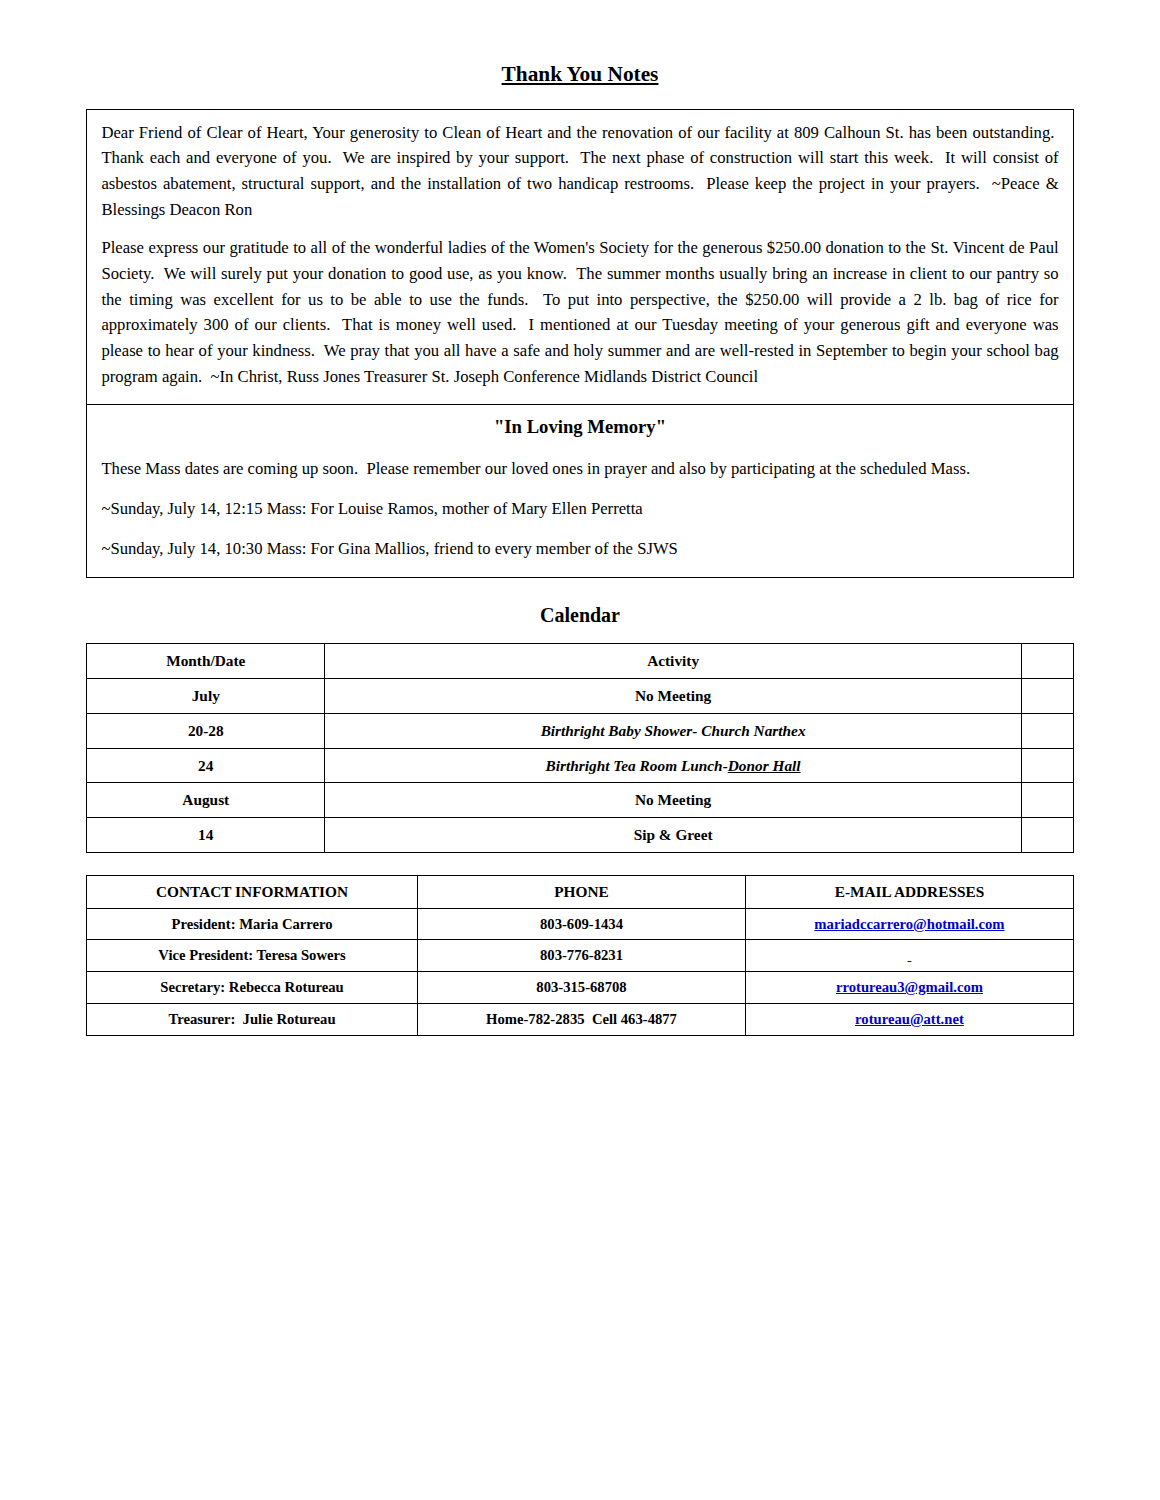Thank You Notes
Dear Friend of Clear of Heart, Your generosity to Clean of Heart and the renovation of our facility at 809 Calhoun St. has been outstanding. Thank each and everyone of you. We are inspired by your support. The next phase of construction will start this week. It will consist of asbestos abatement, structural support, and the installation of two handicap restrooms. Please keep the project in your prayers. ~Peace & Blessings Deacon Ron
Please express our gratitude to all of the wonderful ladies of the Women's Society for the generous $250.00 donation to the St. Vincent de Paul Society. We will surely put your donation to good use, as you know. The summer months usually bring an increase in client to our pantry so the timing was excellent for us to be able to use the funds. To put into perspective, the $250.00 will provide a 2 lb. bag of rice for approximately 300 of our clients. That is money well used. I mentioned at our Tuesday meeting of your generous gift and everyone was please to hear of your kindness. We pray that you all have a safe and holy summer and are well-rested in September to begin your school bag program again. ~In Christ, Russ Jones Treasurer St. Joseph Conference Midlands District Council
"In Loving Memory"
These Mass dates are coming up soon. Please remember our loved ones in prayer and also by participating at the scheduled Mass.
~Sunday, July 14, 12:15 Mass: For Louise Ramos, mother of Mary Ellen Perretta
~Sunday, July 14, 10:30 Mass: For Gina Mallios, friend to every member of the SJWS
Calendar
| Month/Date | Activity | |
| July | No Meeting | |
| 20-28 | Birthright Baby Shower- Church Narthex | |
| 24 | Birthright Tea Room Lunch- Donor Hall | |
| August | No Meeting | |
| 14 | Sip & Greet | |
| CONTACT INFORMATION | PHONE | E-MAIL ADDRESSES |
| --- | --- | --- |
| President: Maria Carrero | 803-609-1434 | mariadccarrero@hotmail.com |
| Vice President: Teresa Sowers | 803-776-8231 | |
| Secretary: Rebecca Rotureau | 803-315-68708 | rrotureau3@gmail.com |
| Treasurer: Julie Rotureau | Home-782-2835 Cell 463-4877 | rotureau@att.net |